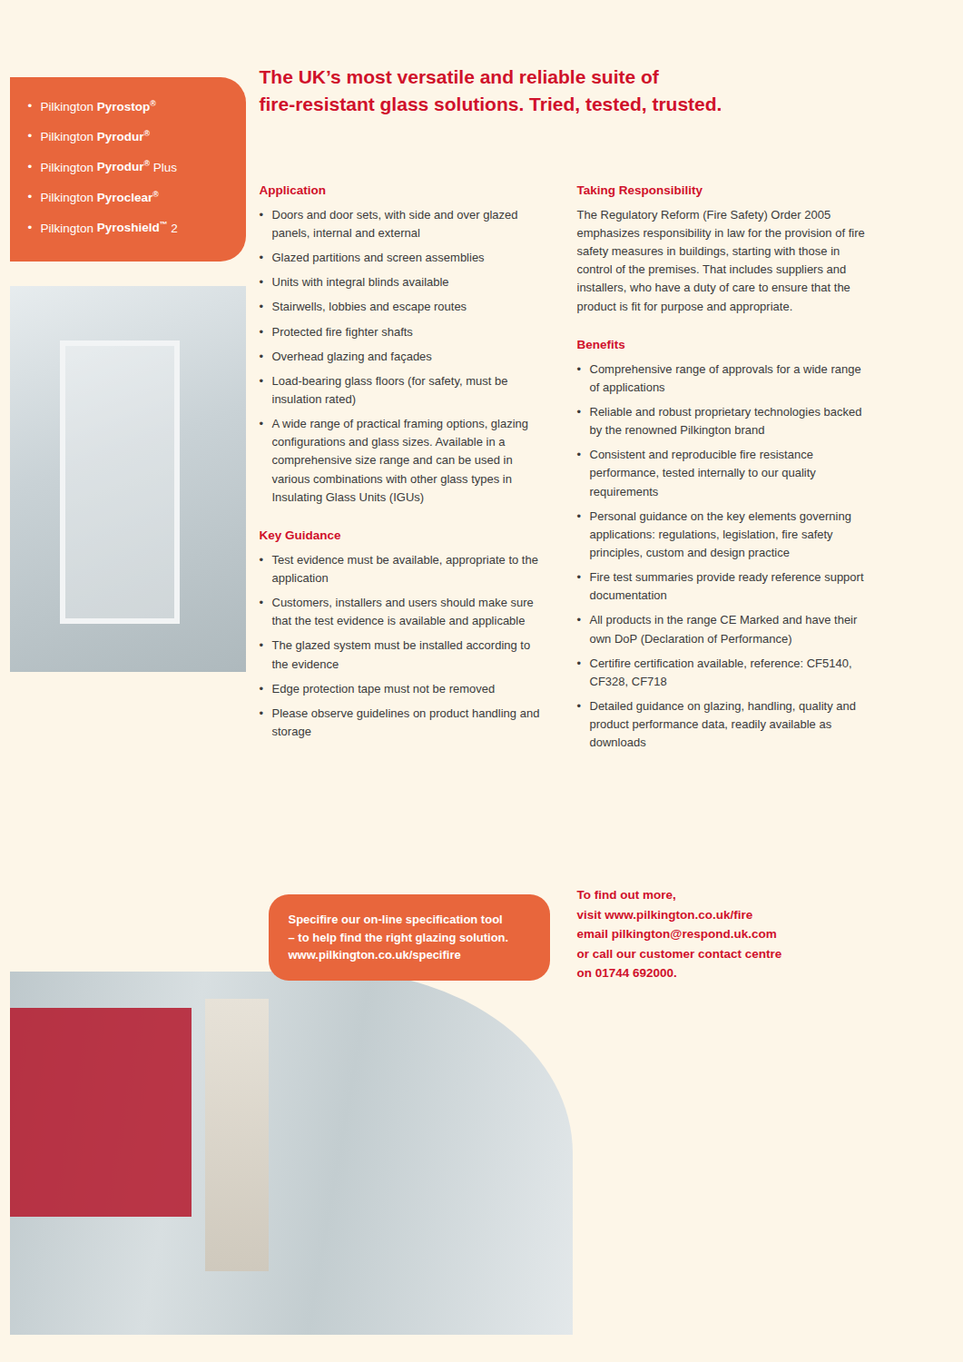The UK’s most versatile and reliable suite of
fire-resistant glass solutions. Tried, tested, trusted.
Pilkington Pyrostop®
Pilkington Pyrodur®
Pilkington Pyrodur® Plus
Pilkington Pyroclear®
Pilkington Pyroshield™ 2
Application
Doors and door sets, with side and over glazed panels, internal and external
Glazed partitions and screen assemblies
Units with integral blinds available
Stairwells, lobbies and escape routes
Protected fire fighter shafts
Overhead glazing and façades
Load-bearing glass floors (for safety, must be insulation rated)
A wide range of practical framing options, glazing configurations and glass sizes. Available in a comprehensive size range and can be used in various combinations with other glass types in Insulating Glass Units (IGUs)
Key Guidance
Test evidence must be available, appropriate to the application
Customers, installers and users should make sure that the test evidence is available and applicable
The glazed system must be installed according to the evidence
Edge protection tape must not be removed
Please observe guidelines on product handling and storage
Taking Responsibility
The Regulatory Reform (Fire Safety) Order 2005 emphasizes responsibility in law for the provision of fire safety measures in buildings, starting with those in control of the premises. That includes suppliers and installers, who have a duty of care to ensure that the product is fit for purpose and appropriate.
Benefits
Comprehensive range of approvals for a wide range of applications
Reliable and robust proprietary technologies backed by the renowned Pilkington brand
Consistent and reproducible fire resistance performance, tested internally to our quality requirements
Personal guidance on the key elements governing applications: regulations, legislation, fire safety principles, custom and design practice
Fire test summaries provide ready reference support documentation
All products in the range CE Marked and have their own DoP (Declaration of Performance)
Certifire certification available, reference: CF5140, CF328, CF718
Detailed guidance on glazing, handling, quality and product performance data, readily available as downloads
Specifire our on-line specification tool
– to help find the right glazing solution.
www.pilkington.co.uk/specifire
To find out more,
visit www.pilkington.co.uk/fire
email pilkington@respond.uk.com
or call our customer contact centre
on 01744 692000.